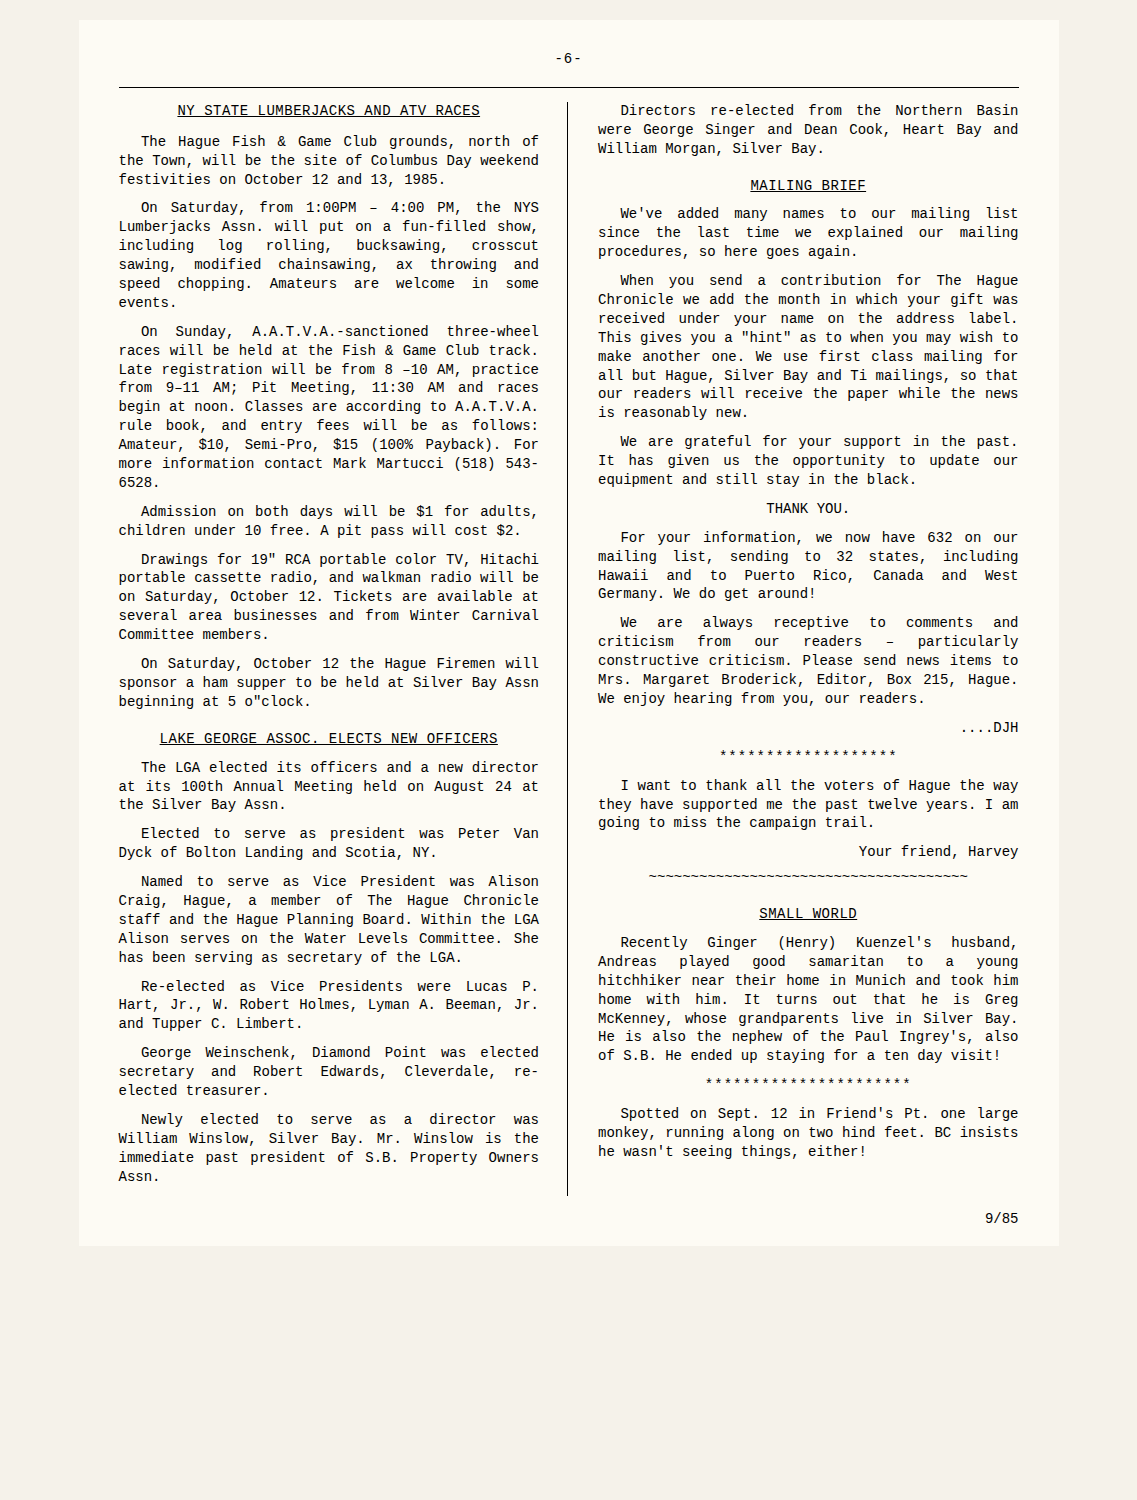-6-
NY STATE LUMBERJACKS AND ATV RACES
The Hague Fish & Game Club grounds, north of the Town, will be the site of Columbus Day weekend festivities on October 12 and 13, 1985.
On Saturday, from 1:00PM – 4:00 PM, the NYS Lumberjacks Assn. will put on a fun-filled show, including log rolling, bucksawing, crosscut sawing, modified chainsawing, ax throwing and speed chopping. Amateurs are welcome in some events.
On Sunday, A.A.T.V.A.-sanctioned three-wheel races will be held at the Fish & Game Club track. Late registration will be from 8 –10 AM, practice from 9–11 AM; Pit Meeting, 11:30 AM and races begin at noon. Classes are according to A.A.T.V.A. rule book, and entry fees will be as follows: Amateur, $10, Semi-Pro, $15 (100% Payback). For more information contact Mark Martucci (518) 543-6528.
Admission on both days will be $1 for adults, children under 10 free. A pit pass will cost $2.
Drawings for 19" RCA portable color TV, Hitachi portable cassette radio, and walkman radio will be on Saturday, October 12. Tickets are available at several area businesses and from Winter Carnival Committee members.
On Saturday, October 12 the Hague Firemen will sponsor a ham supper to be held at Silver Bay Assn beginning at 5 o"clock.
LAKE GEORGE ASSOC. ELECTS NEW OFFICERS
The LGA elected its officers and a new director at its 100th Annual Meeting held on August 24 at the Silver Bay Assn.
Elected to serve as president was Peter Van Dyck of Bolton Landing and Scotia, NY.
Named to serve as Vice President was Alison Craig, Hague, a member of The Hague Chronicle staff and the Hague Planning Board. Within the LGA Alison serves on the Water Levels Committee. She has been serving as secretary of the LGA.
Re-elected as Vice Presidents were Lucas P. Hart, Jr., W. Robert Holmes, Lyman A. Beeman, Jr. and Tupper C. Limbert.
George Weinschenk, Diamond Point was elected secretary and Robert Edwards, Cleverdale, re-elected treasurer.
Newly elected to serve as a director was William Winslow, Silver Bay. Mr. Winslow is the immediate past president of S.B. Property Owners Assn.
Directors re-elected from the Northern Basin were George Singer and Dean Cook, Heart Bay and William Morgan, Silver Bay.
MAILING BRIEF
We've added many names to our mailing list since the last time we explained our mailing procedures, so here goes again.
When you send a contribution for The Hague Chronicle we add the month in which your gift was received under your name on the address label. This gives you a "hint" as to when you may wish to make another one. We use first class mailing for all but Hague, Silver Bay and Ti mailings, so that our readers will receive the paper while the news is reasonably new.
We are grateful for your support in the past. It has given us the opportunity to update our equipment and still stay in the black.
THANK YOU.
For your information, we now have 632 on our mailing list, sending to 32 states, including Hawaii and to Puerto Rico, Canada and West Germany. We do get around!
We are always receptive to comments and criticism from our readers – particularly constructive criticism. Please send news items to Mrs. Margaret Broderick, Editor, Box 215, Hague. We enjoy hearing from you, our readers.
....DJH
*******************
I want to thank all the voters of Hague the way they have supported me the past twelve years. I am going to miss the campaign trail.
Your friend, Harvey
~~~~~~~~~~~~~~~~~~~~~~~~~~~~~~~~~~~~~~
SMALL WORLD
Recently Ginger (Henry) Kuenzel's husband, Andreas played good samaritan to a young hitchhiker near their home in Munich and took him home with him. It turns out that he is Greg McKenney, whose grandparents live in Silver Bay. He is also the nephew of the Paul Ingrey's, also of S.B. He ended up staying for a ten day visit!
**********************
Spotted on Sept. 12 in Friend's Pt. one large monkey, running along on two hind feet. BC insists he wasn't seeing things, either!
9/85